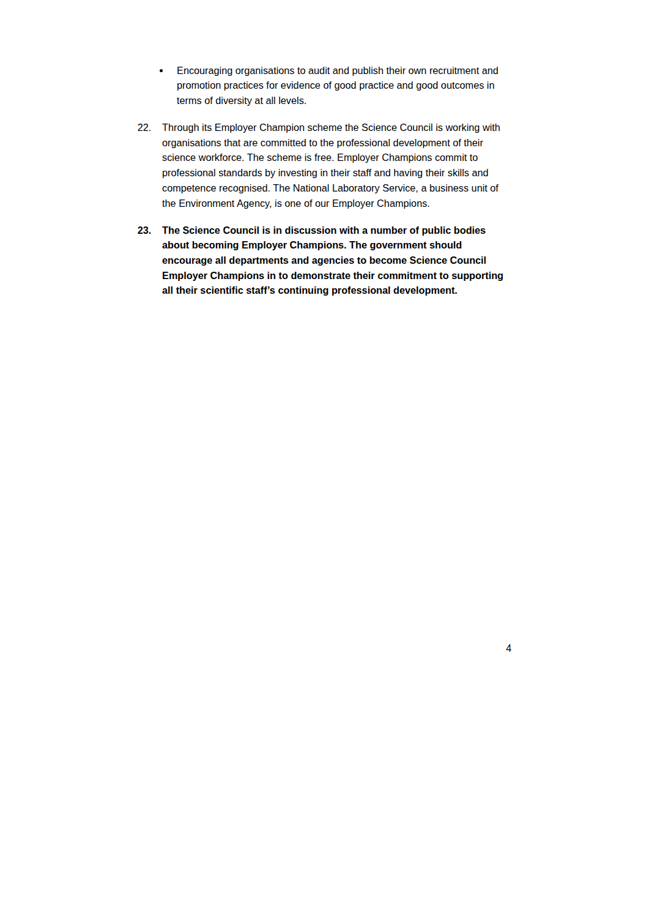Encouraging organisations to audit and publish their own recruitment and promotion practices for evidence of good practice and good outcomes in terms of diversity at all levels.
Through its Employer Champion scheme the Science Council is working with organisations that are committed to the professional development of their science workforce. The scheme is free. Employer Champions commit to professional standards by investing in their staff and having their skills and competence recognised. The National Laboratory Service, a business unit of the Environment Agency, is one of our Employer Champions.
The Science Council is in discussion with a number of public bodies about becoming Employer Champions. The government should encourage all departments and agencies to become Science Council Employer Champions in to demonstrate their commitment to supporting all their scientific staff’s continuing professional development.
4